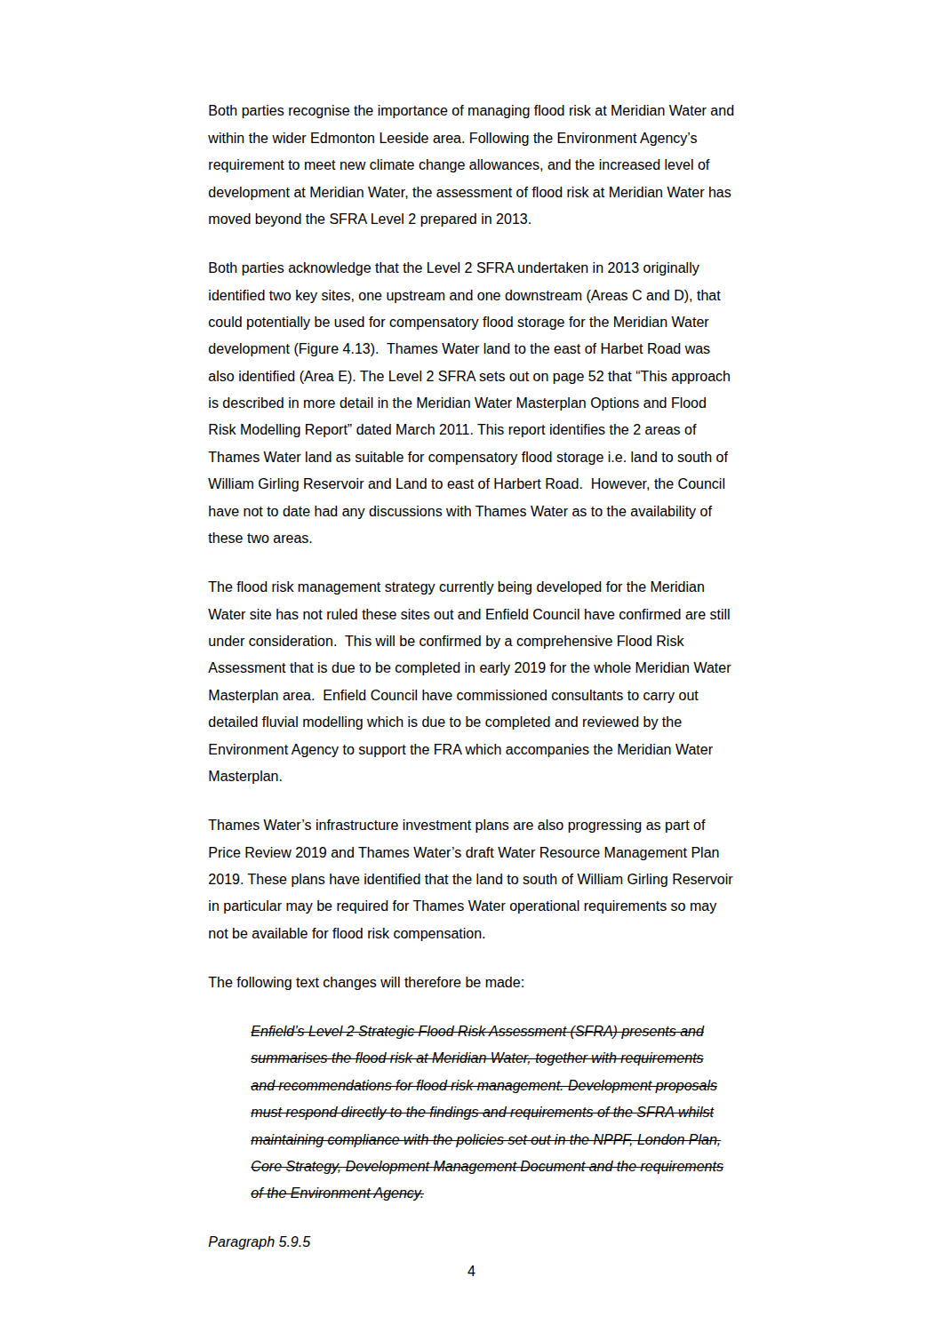Both parties recognise the importance of managing flood risk at Meridian Water and within the wider Edmonton Leeside area. Following the Environment Agency’s requirement to meet new climate change allowances, and the increased level of development at Meridian Water, the assessment of flood risk at Meridian Water has moved beyond the SFRA Level 2 prepared in 2013.
Both parties acknowledge that the Level 2 SFRA undertaken in 2013 originally identified two key sites, one upstream and one downstream (Areas C and D), that could potentially be used for compensatory flood storage for the Meridian Water development (Figure 4.13). Thames Water land to the east of Harbet Road was also identified (Area E). The Level 2 SFRA sets out on page 52 that “This approach is described in more detail in the Meridian Water Masterplan Options and Flood Risk Modelling Report” dated March 2011. This report identifies the 2 areas of Thames Water land as suitable for compensatory flood storage i.e. land to south of William Girling Reservoir and Land to east of Harbert Road. However, the Council have not to date had any discussions with Thames Water as to the availability of these two areas.
The flood risk management strategy currently being developed for the Meridian Water site has not ruled these sites out and Enfield Council have confirmed are still under consideration. This will be confirmed by a comprehensive Flood Risk Assessment that is due to be completed in early 2019 for the whole Meridian Water Masterplan area. Enfield Council have commissioned consultants to carry out detailed fluvial modelling which is due to be completed and reviewed by the Environment Agency to support the FRA which accompanies the Meridian Water Masterplan.
Thames Water’s infrastructure investment plans are also progressing as part of Price Review 2019 and Thames Water’s draft Water Resource Management Plan 2019. These plans have identified that the land to south of William Girling Reservoir in particular may be required for Thames Water operational requirements so may not be available for flood risk compensation.
The following text changes will therefore be made:
Enfield’s Level 2 Strategic Flood Risk Assessment (SFRA) presents and summarises the flood risk at Meridian Water, together with requirements and recommendations for flood risk management. Development proposals must respond directly to the findings and requirements of the SFRA whilst maintaining compliance with the policies set out in the NPPF, London Plan, Core Strategy, Development Management Document and the requirements of the Environment Agency.
Paragraph 5.9.5
4